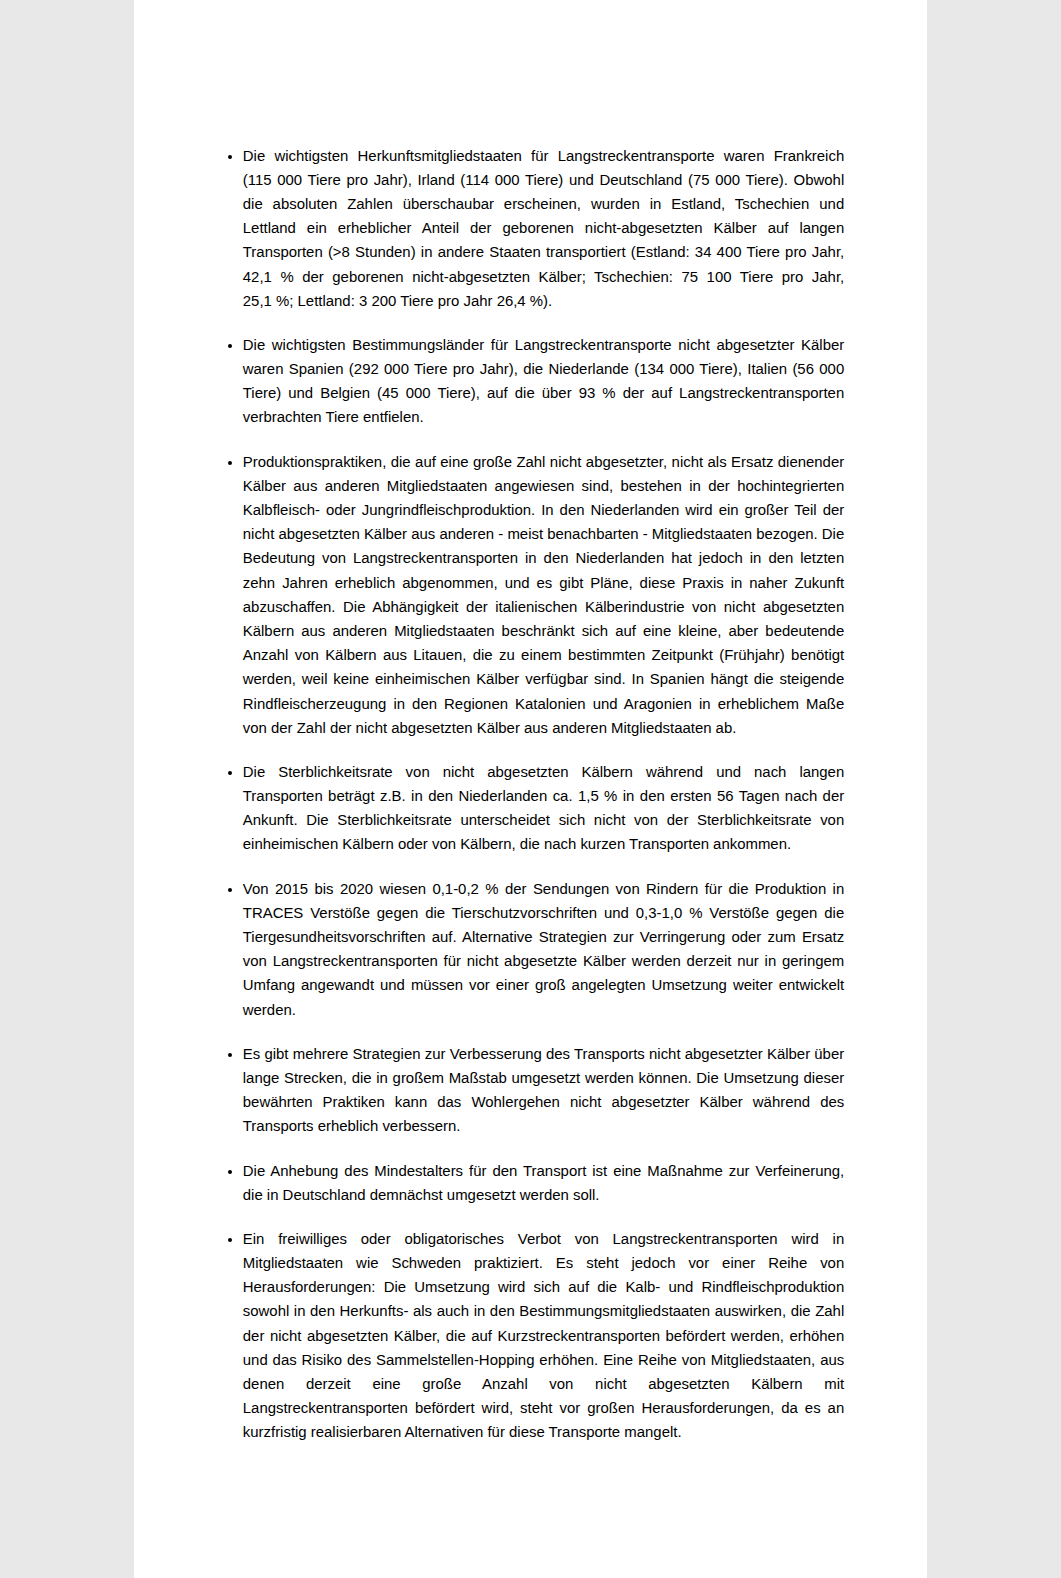Die wichtigsten Herkunftsmitgliedstaaten für Langstreckentransporte waren Frankreich (115 000 Tiere pro Jahr), Irland (114 000 Tiere) und Deutschland (75 000 Tiere). Obwohl die absoluten Zahlen überschaubar erscheinen, wurden in Estland, Tschechien und Lettland ein erheblicher Anteil der geborenen nicht-abgesetzten Kälber auf langen Transporten (>8 Stunden) in andere Staaten transportiert (Estland: 34 400 Tiere pro Jahr, 42,1 % der geborenen nicht-abgesetzten Kälber; Tschechien: 75 100 Tiere pro Jahr, 25,1 %; Lettland: 3 200 Tiere pro Jahr 26,4 %).
Die wichtigsten Bestimmungsländer für Langstreckentransporte nicht abgesetzter Kälber waren Spanien (292 000 Tiere pro Jahr), die Niederlande (134 000 Tiere), Italien (56 000 Tiere) und Belgien (45 000 Tiere), auf die über 93 % der auf Langstreckentransporten verbrachten Tiere entfielen.
Produktionspraktiken, die auf eine große Zahl nicht abgesetzter, nicht als Ersatz dienender Kälber aus anderen Mitgliedstaaten angewiesen sind, bestehen in der hochintegrierten Kalbfleisch- oder Jungrindfleischproduktion. In den Niederlanden wird ein großer Teil der nicht abgesetzten Kälber aus anderen - meist benachbarten - Mitgliedstaaten bezogen. Die Bedeutung von Langstreckentransporten in den Niederlanden hat jedoch in den letzten zehn Jahren erheblich abgenommen, und es gibt Pläne, diese Praxis in naher Zukunft abzuschaffen. Die Abhängigkeit der italienischen Kälberindustrie von nicht abgesetzten Kälbern aus anderen Mitgliedstaaten beschränkt sich auf eine kleine, aber bedeutende Anzahl von Kälbern aus Litauen, die zu einem bestimmten Zeitpunkt (Frühjahr) benötigt werden, weil keine einheimischen Kälber verfügbar sind. In Spanien hängt die steigende Rindfleischerzeugung in den Regionen Katalonien und Aragonien in erheblichem Maße von der Zahl der nicht abgesetzten Kälber aus anderen Mitgliedstaaten ab.
Die Sterblichkeitsrate von nicht abgesetzten Kälbern während und nach langen Transporten beträgt z.B. in den Niederlanden ca. 1,5 % in den ersten 56 Tagen nach der Ankunft. Die Sterblichkeitsrate unterscheidet sich nicht von der Sterblichkeitsrate von einheimischen Kälbern oder von Kälbern, die nach kurzen Transporten ankommen.
Von 2015 bis 2020 wiesen 0,1-0,2 % der Sendungen von Rindern für die Produktion in TRACES Verstöße gegen die Tierschutzvorschriften und 0,3-1,0 % Verstöße gegen die Tiergesundheitsvorschriften auf. Alternative Strategien zur Verringerung oder zum Ersatz von Langstreckentransporten für nicht abgesetzte Kälber werden derzeit nur in geringem Umfang angewandt und müssen vor einer groß angelegten Umsetzung weiter entwickelt werden.
Es gibt mehrere Strategien zur Verbesserung des Transports nicht abgesetzter Kälber über lange Strecken, die in großem Maßstab umgesetzt werden können. Die Umsetzung dieser bewährten Praktiken kann das Wohlergehen nicht abgesetzter Kälber während des Transports erheblich verbessern.
Die Anhebung des Mindestalters für den Transport ist eine Maßnahme zur Verfeinerung, die in Deutschland demnächst umgesetzt werden soll.
Ein freiwilliges oder obligatorisches Verbot von Langstreckentransporten wird in Mitgliedstaaten wie Schweden praktiziert. Es steht jedoch vor einer Reihe von Herausforderungen: Die Umsetzung wird sich auf die Kalb- und Rindfleischproduktion sowohl in den Herkunfts- als auch in den Bestimmungsmitgliedstaaten auswirken, die Zahl der nicht abgesetzten Kälber, die auf Kurzstreckentransporten befördert werden, erhöhen und das Risiko des Sammelstellen-Hopping erhöhen. Eine Reihe von Mitgliedstaaten, aus denen derzeit eine große Anzahl von nicht abgesetzten Kälbern mit Langstreckentransporten befördert wird, steht vor großen Herausforderungen, da es an kurzfristig realisierbaren Alternativen für diese Transporte mangelt.